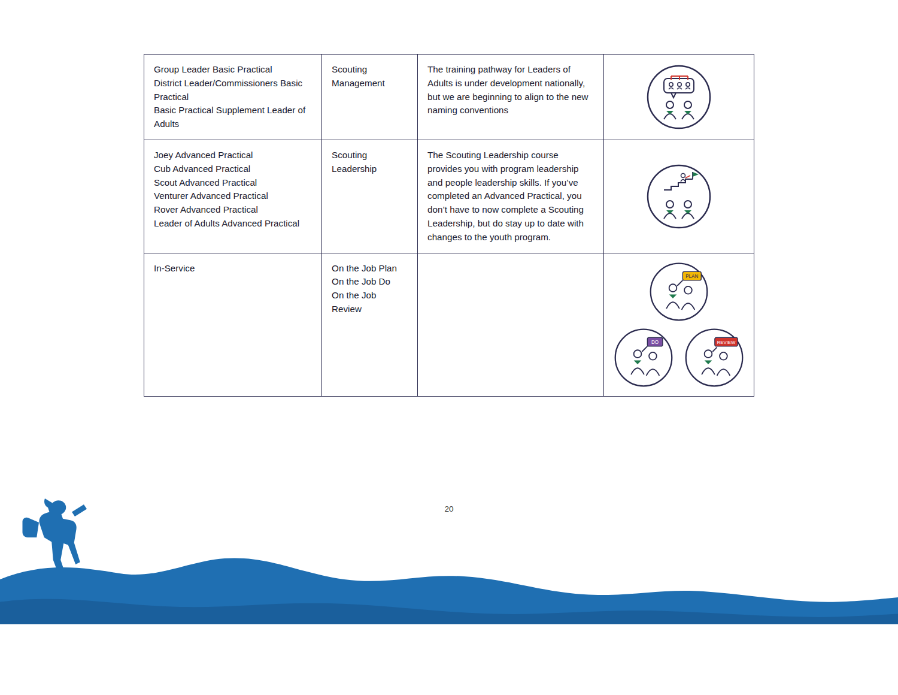| Group Leader Basic Practical District Leader/Commissioners Basic Practical Basic Practical Supplement Leader of Adults | Scouting Management | The training pathway for Leaders of Adults is under development nationally, but we are beginning to align to the new naming conventions | |
| Joey Advanced Practical Cub Advanced Practical Scout Advanced Practical Venturer Advanced Practical Rover Advanced Practical Leader of Adults Advanced Practical | Scouting Leadership | The Scouting Leadership course provides you with program leadership and people leadership skills. If you’ve completed an Advanced Practical, you don’t have to now complete a Scouting Leadership, but do stay up to date with changes to the youth program. | |
| In-Service | On the Job Plan On the Job Do On the Job Review | | PLAN DO REVIEW |
20